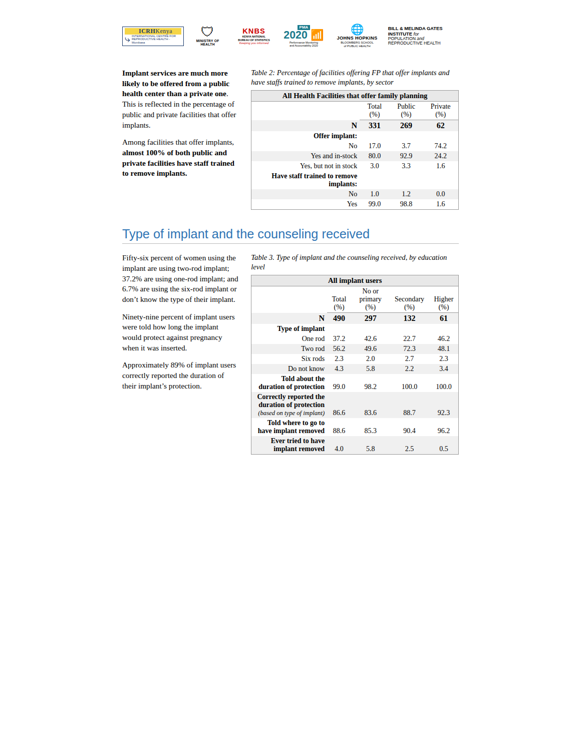ICRHKenya
⤷ INTERNATIONAL CENTRE FOR
REPRODUCTIVE HEALTH - Mombasa
🛡
MINISTRY OF HEALTH
KNBS
KENYA NATIONAL
BUREAU OF STATISTICS
Keeping you informed
PMA
2020 📶
Performance Monitoring
and Accountability 2020
🌐
JOHNS HOPKINS
BLOOMBERG SCHOOL
of PUBLIC HEALTH
BILL & MELINDA GATES INSTITUTE for
POPULATION and REPRODUCTIVE HEALTH
Implant services are much more likely to be offered from a public health center than a private one. This is reflected in the percentage of public and private facilities that offer implants.
Among facilities that offer implants, almost 100% of both public and private facilities have staff trained to remove implants.
Table 2: Percentage of facilities offering FP that offer implants and have staffs trained to remove implants, by sector
| All Health Facilities that offer family planning |
| | Total (%) | Public (%) | Private (%) |
| N | 331 | 269 | 62 |
| Offer implant: | | | |
| No | 17.0 | 3.7 | 74.2 |
| Yes and in-stock | 80.0 | 92.9 | 24.2 |
| Yes, but not in stock | 3.0 | 3.3 | 1.6 |
| Have staff trained to remove implants: | | | |
| No | 1.0 | 1.2 | 0.0 |
| Yes | 99.0 | 98.8 | 1.6 |
Type of implant and the counseling received
Fifty-six percent of women using the implant are using two-rod implant; 37.2% are using one-rod implant; and 6.7% are using the six-rod implant or don’t know the type of their implant.
Ninety-nine percent of implant users were told how long the implant would protect against pregnancy when it was inserted.
Approximately 89% of implant users correctly reported the duration of their implant’s protection.
Table 3. Type of implant and the counseling received, by education level
| All implant users |
| | Total (%) | No or primary (%) | Secondary (%) | Higher (%) |
| N | 490 | 297 | 132 | 61 |
| Type of implant | | | | |
| One rod | 37.2 | 42.6 | 22.7 | 46.2 |
| Two rod | 56.2 | 49.6 | 72.3 | 48.1 |
| Six rods | 2.3 | 2.0 | 2.7 | 2.3 |
| Do not know | 4.3 | 5.8 | 2.2 | 3.4 |
| Told about the duration of protection | 99.0 | 98.2 | 100.0 | 100.0 |
| Correctly reported the duration of protection (based on type of implant) | 86.6 | 83.6 | 88.7 | 92.3 |
| Told where to go to have implant removed | 88.6 | 85.3 | 90.4 | 96.2 |
| Ever tried to have implant removed | 4.0 | 5.8 | 2.5 | 0.5 |